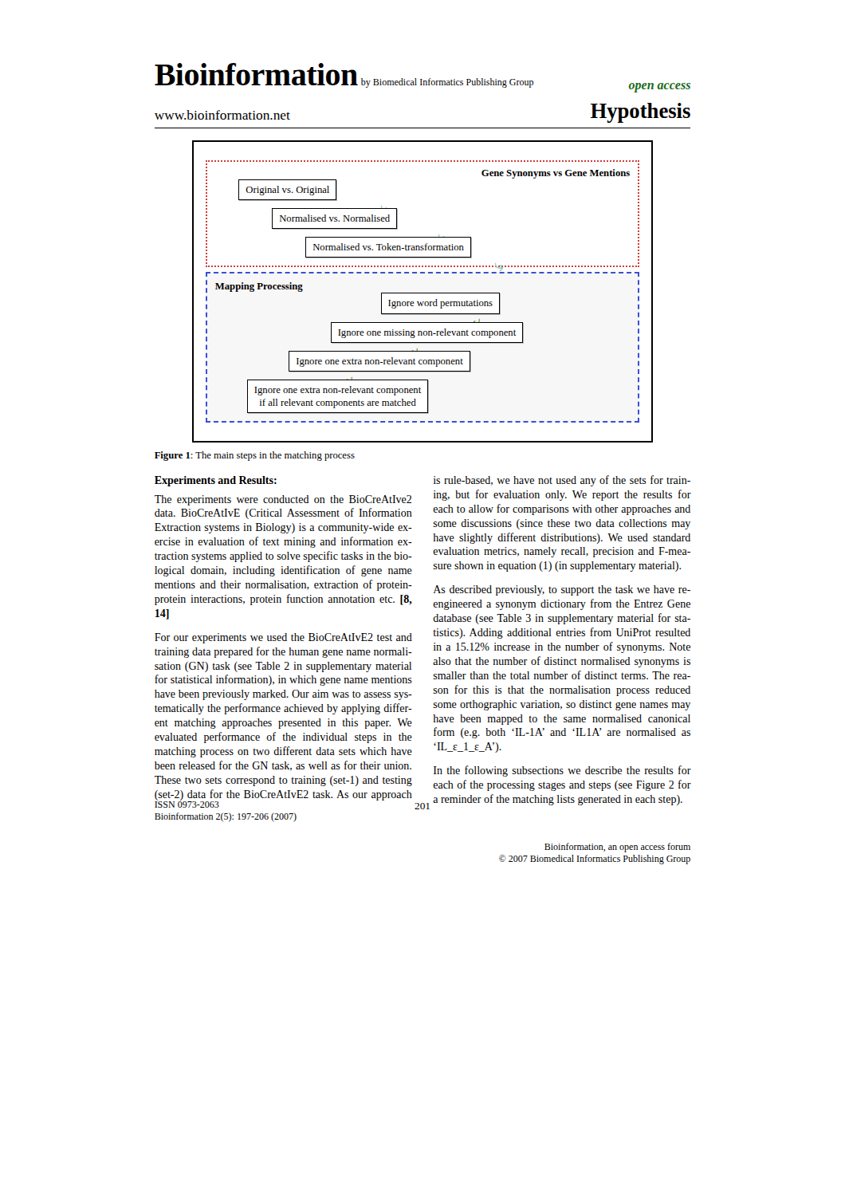Bioinformation by Biomedical Informatics Publishing Group open access
www.bioinformation.net Hypothesis
Gene Synonyms vs Gene Mentions
Original vs. Original ⤷
Normalised vs. Normalised ⤷
Normalised vs. Token-transformation ⤷
Mapping Processing
Ignore word permutations ⤶
Ignore one missing non-relevant component ⤶
Ignore one extra non-relevant component ⤶
Ignore one extra non-relevant component
if all relevant components are matched
Figure 1: The main steps in the matching process
Experiments and Results:
The experiments were conducted on the BioCreAtIve2 data. BioCreAtIvE (Critical Assessment of Information Extraction systems in Biology) is a community-wide exercise in evaluation of text mining and information extraction systems applied to solve specific tasks in the biological domain, including identification of gene name mentions and their normalisation, extraction of protein-protein interactions, protein function annotation etc. [8, 14]
For our experiments we used the BioCreAtIvE2 test and training data prepared for the human gene name normalisation (GN) task (see Table 2 in supplementary material for statistical information), in which gene name mentions have been previously marked. Our aim was to assess systematically the performance achieved by applying different matching approaches presented in this paper. We evaluated performance of the individual steps in the matching process on two different data sets which have been released for the GN task, as well as for their union. These two sets correspond to training (set-1) and testing (set-2) data for the BioCreAtIvE2 task. As our approach is rule-based, we have not used any of the sets for training, but for evaluation only. We report the results for each to allow for comparisons with other approaches and some discussions (since these two data collections may have slightly different distributions). We used standard evaluation metrics, namely recall, precision and F-measure shown in equation (1) (in supplementary material).
As described previously, to support the task we have re-engineered a synonym dictionary from the Entrez Gene database (see Table 3 in supplementary material for statistics). Adding additional entries from UniProt resulted in a 15.12% increase in the number of synonyms. Note also that the number of distinct normalised synonyms is smaller than the total number of distinct terms. The reason for this is that the normalisation process reduced some orthographic variation, so distinct gene names may have been mapped to the same normalised canonical form (e.g. both ‘IL-1A’ and ‘IL1A’ are normalised as ‘IL_ε_1_ε_A’).
In the following subsections we describe the results for each of the processing stages and steps (see Figure 2 for a reminder of the matching lists generated in each step).
ISSN 0973-2063
Bioinformation 2(5): 197-206 (2007)
201
Bioinformation, an open access forum
© 2007 Biomedical Informatics Publishing Group